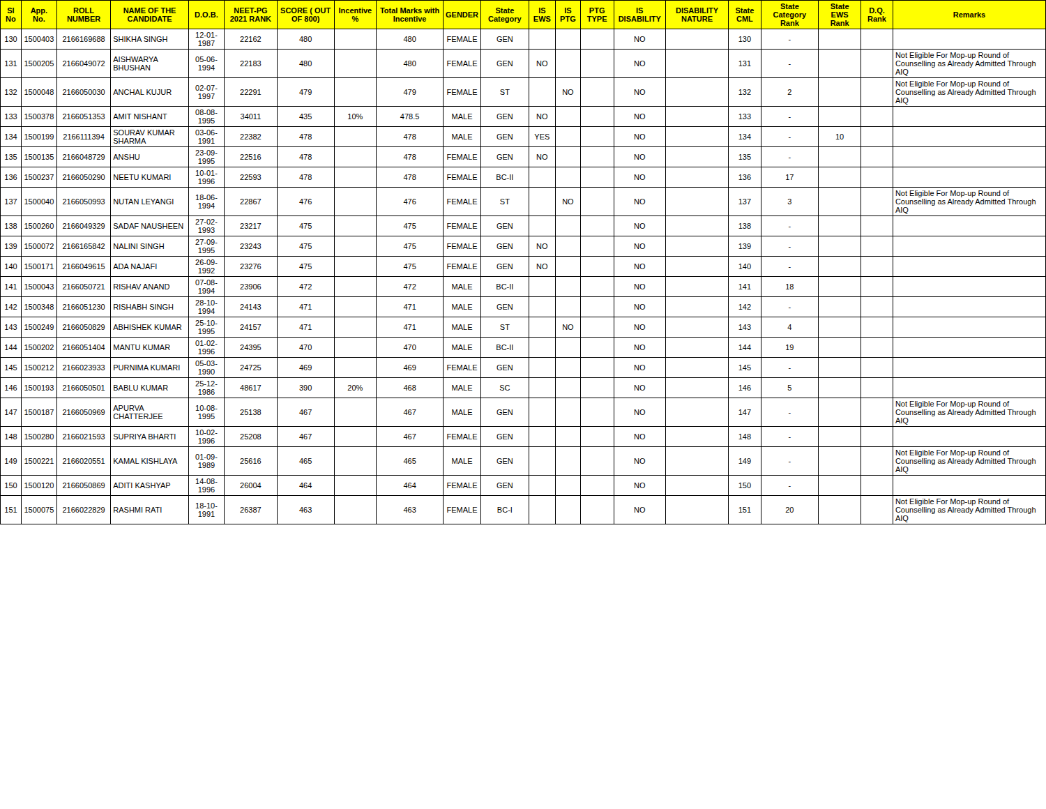| Sl No | App. No. | ROLL NUMBER | NAME OF THE CANDIDATE | D.O.B. | NEET-PG 2021 RANK | SCORE ( OUT OF 800) | Incentive % | Total Marks with Incentive | GENDER | State Category | IS EWS | IS PTG | PTG TYPE | IS DISABILITY | DISABILITY NATURE | State CML | State Category Rank | State EWS Rank | D.Q. Rank | Remarks |
| --- | --- | --- | --- | --- | --- | --- | --- | --- | --- | --- | --- | --- | --- | --- | --- | --- | --- | --- | --- | --- |
| 130 | 1500403 | 2166169688 | SHIKHA SINGH | 12-01-1987 | 22162 | 480 | | 480 | FEMALE | GEN | | | | NO | | 130 | - | | | |
| 131 | 1500205 | 2166049072 | AISHWARYA BHUSHAN | 05-06-1994 | 22183 | 480 | | 480 | FEMALE | GEN | NO | | | NO | | 131 | - | | | Not Eligible For Mop-up Round of Counselling as Already Admitted Through AIQ |
| 132 | 1500048 | 2166050030 | ANCHAL KUJUR | 02-07-1997 | 22291 | 479 | | 479 | FEMALE | ST | | NO | | NO | | 132 | 2 | | | Not Eligible For Mop-up Round of Counselling as Already Admitted Through AIQ |
| 133 | 1500378 | 2166051353 | AMIT NISHANT | 08-08-1995 | 34011 | 435 | 10% | 478.5 | MALE | GEN | NO | | | NO | | 133 | - | | | |
| 134 | 1500199 | 2166111394 | SOURAV KUMAR SHARMA | 03-06-1991 | 22382 | 478 | | 478 | MALE | GEN | YES | | | NO | | 134 | - | 10 | | |
| 135 | 1500135 | 2166048729 | ANSHU | 23-09-1995 | 22516 | 478 | | 478 | FEMALE | GEN | NO | | | NO | | 135 | - | | | |
| 136 | 1500237 | 2166050290 | NEETU KUMARI | 10-01-1996 | 22593 | 478 | | 478 | FEMALE | BC-II | | | | NO | | 136 | 17 | | | |
| 137 | 1500040 | 2166050993 | NUTAN LEYANGI | 18-06-1994 | 22867 | 476 | | 476 | FEMALE | ST | | NO | | NO | | 137 | 3 | | | Not Eligible For Mop-up Round of Counselling as Already Admitted Through AIQ |
| 138 | 1500260 | 2166049329 | SADAF NAUSHEEN | 27-02-1993 | 23217 | 475 | | 475 | FEMALE | GEN | | | | NO | | 138 | - | | | |
| 139 | 1500072 | 2166165842 | NALINI SINGH | 27-09-1995 | 23243 | 475 | | 475 | FEMALE | GEN | NO | | | NO | | 139 | - | | | |
| 140 | 1500171 | 2166049615 | ADA NAJAFI | 26-09-1992 | 23276 | 475 | | 475 | FEMALE | GEN | NO | | | NO | | 140 | - | | | |
| 141 | 1500043 | 2166050721 | RISHAV ANAND | 07-08-1994 | 23906 | 472 | | 472 | MALE | BC-II | | | | NO | | 141 | 18 | | | |
| 142 | 1500348 | 2166051230 | RISHABH SINGH | 28-10-1994 | 24143 | 471 | | 471 | MALE | GEN | | | | NO | | 142 | - | | | |
| 143 | 1500249 | 2166050829 | ABHISHEK KUMAR | 25-10-1995 | 24157 | 471 | | 471 | MALE | ST | | NO | | NO | | 143 | 4 | | | |
| 144 | 1500202 | 2166051404 | MANTU KUMAR | 01-02-1996 | 24395 | 470 | | 470 | MALE | BC-II | | | | NO | | 144 | 19 | | | |
| 145 | 1500212 | 2166023933 | PURNIMA KUMARI | 05-03-1990 | 24725 | 469 | | 469 | FEMALE | GEN | | | | NO | | 145 | - | | | |
| 146 | 1500193 | 2166050501 | BABLU KUMAR | 25-12-1986 | 48617 | 390 | 20% | 468 | MALE | SC | | | | NO | | 146 | 5 | | | |
| 147 | 1500187 | 2166050969 | APURVA CHATTERJEE | 10-08-1995 | 25138 | 467 | | 467 | MALE | GEN | | | | NO | | 147 | - | | | Not Eligible For Mop-up Round of Counselling as Already Admitted Through AIQ |
| 148 | 1500280 | 2166021593 | SUPRIYA BHARTI | 10-02-1996 | 25208 | 467 | | 467 | FEMALE | GEN | | | | NO | | 148 | - | | | |
| 149 | 1500221 | 2166020551 | KAMAL KISHLAYA | 01-09-1989 | 25616 | 465 | | 465 | MALE | GEN | | | | NO | | 149 | - | | | Not Eligible For Mop-up Round of Counselling as Already Admitted Through AIQ |
| 150 | 1500120 | 2166050869 | ADITI KASHYAP | 14-08-1996 | 26004 | 464 | | 464 | FEMALE | GEN | | | | NO | | 150 | - | | | |
| 151 | 1500075 | 2166022829 | RASHMI RATI | 18-10-1991 | 26387 | 463 | | 463 | FEMALE | BC-I | | | | NO | | 151 | 20 | | | Not Eligible For Mop-up Round of Counselling as Already Admitted Through AIQ |